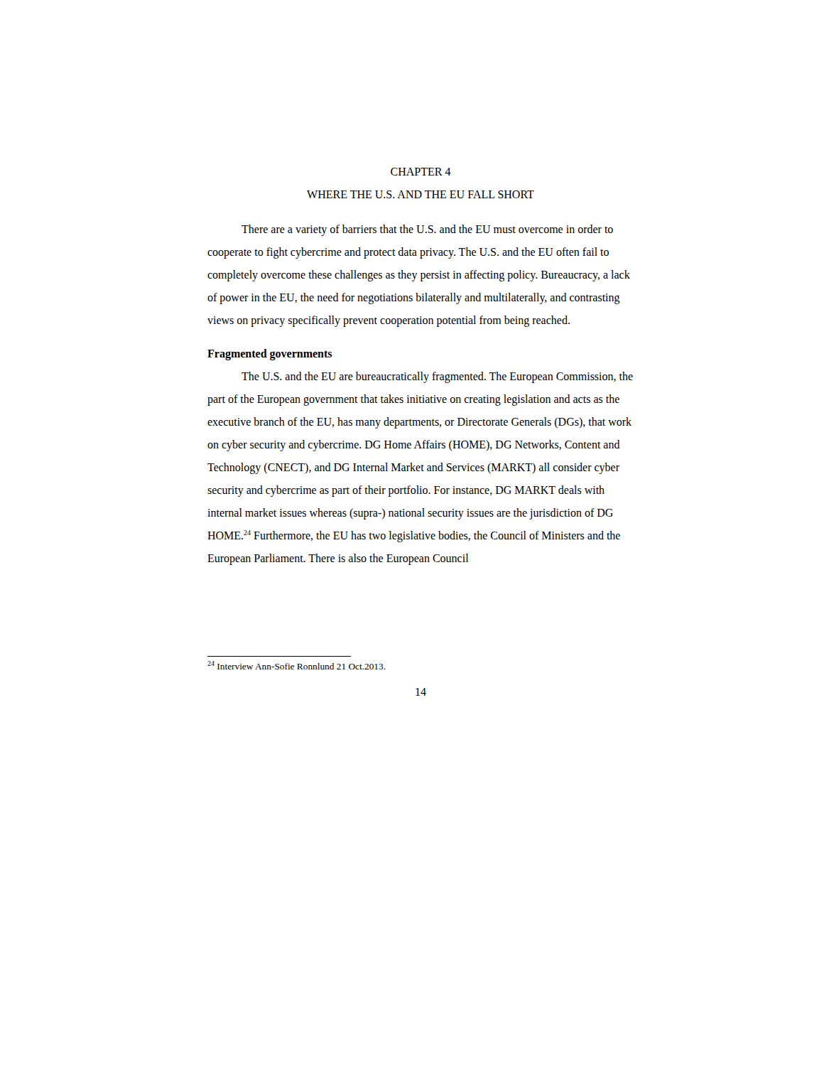CHAPTER 4
WHERE THE U.S. AND THE EU FALL SHORT
There are a variety of barriers that the U.S. and the EU must overcome in order to cooperate to fight cybercrime and protect data privacy. The U.S. and the EU often fail to completely overcome these challenges as they persist in affecting policy. Bureaucracy, a lack of power in the EU, the need for negotiations bilaterally and multilaterally, and contrasting views on privacy specifically prevent cooperation potential from being reached.
Fragmented governments
The U.S. and the EU are bureaucratically fragmented. The European Commission, the part of the European government that takes initiative on creating legislation and acts as the executive branch of the EU, has many departments, or Directorate Generals (DGs), that work on cyber security and cybercrime. DG Home Affairs (HOME), DG Networks, Content and Technology (CNECT), and DG Internal Market and Services (MARKT) all consider cyber security and cybercrime as part of their portfolio. For instance, DG MARKT deals with internal market issues whereas (supra-) national security issues are the jurisdiction of DG HOME.24 Furthermore, the EU has two legislative bodies, the Council of Ministers and the European Parliament. There is also the European Council
24 Interview Ann-Sofie Ronnlund 21 Oct.2013.
14